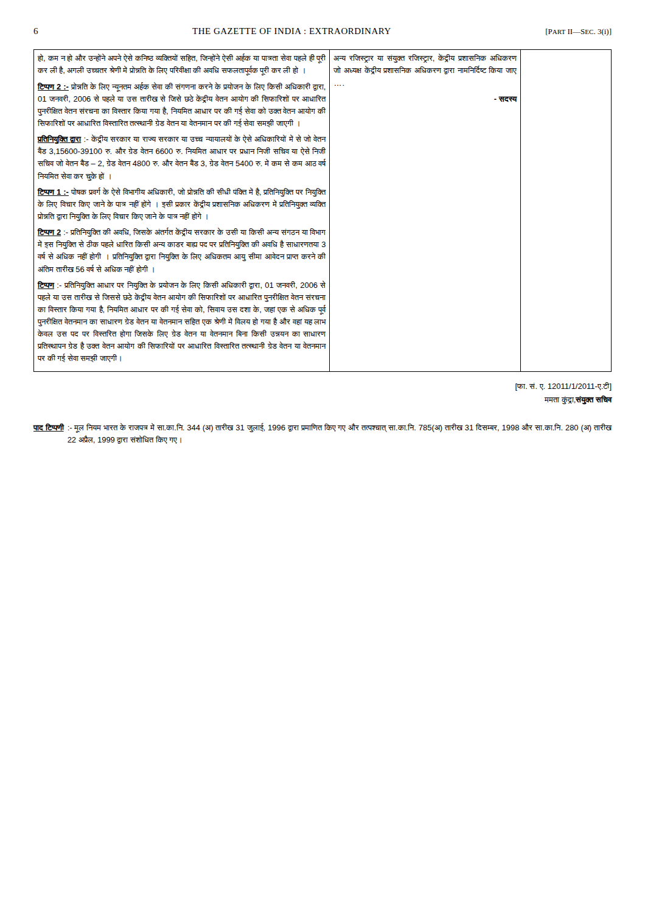6 THE GAZETTE OF INDIA : EXTRAORDINARY [PART II—SEC. 3(i)]
| हो, कम न हो और उन्होंने अपने ऐसे कनिष्ठ व्यक्तियों सहित, जिन्होंने ऐसी अर्हक या पात्रता सेवा पहले ही पूरी कर ली है, अगली उच्चतर श्रेणी में प्रोन्नति के लिए परिवीक्षा की अवधि सफलतापूर्वक पूरी कर ली हो । टिप्पण 2 :- प्रोन्नति के लिए न्यूनतम अर्हक सेवा की संगणना करने के प्रयोजन के लिए किसी अधिकारी द्वारा, 01 जनवरी, 2006 से पहले या उस तारीख से जिसे छठे केंद्रीय वेतन आयोग की सिफारिशों पर आधारित पुनरीक्षित वेतन संरचना का विस्तार किया गया है, नियमित आधार पर की गई सेवा को उक्त वेतन आयोग की सिफारिशों पर आधारित विस्तारित तत्स्थानी ग्रेड वेतन या वेतनमान पर की गई सेवा समझी जाएगी । प्रतिनियुक्ति द्वारा :- केंद्रीय सरकार या राज्य सरकार या उच्च न्यायालयों के ऐसे अधिकारियों में से जो वेतन बैंड 3,15600-39100 रु. और ग्रेड वेतन 6600 रु. नियमित आधार पर प्रधान निजी सचिव या ऐसे निजी सचिव जो वेतन बैंड – 2, ग्रेड वेतन 4800 रु. और वेतन बैंड 3, ग्रेड वेतन 5400 रु. में कम से कम आठ वर्ष नियमित सेवा कर चुके हों । टिप्पण 1 :- पोषक प्रवर्ग के ऐसे विभागीय अधिकारी, जो प्रोन्नति की सीधी पंक्ति में है, प्रतिनियुक्ति पर नियुक्ति के लिए विचार किए जाने के पात्र नहीं होंगे । इसी प्रकार केंद्रीय प्रशासनिक अधिकरण में प्रतिनियुक्त व्यक्ति प्रोन्नति द्वारा नियुक्ति के लिए विचार किए जाने के पात्र नहीं होंगे । टिप्पण 2 :- प्रतिनियुक्ति की अवधि, जिसके अंतर्गत केंद्रीय सरकार के उसी या किसी अन्य संगठन या विभाग में इस नियुक्ति से ठीक पहले धारित किसी अन्य काडर बाह्य पद पर प्रतिनियुक्ति की अवधि है साधारणतया 3 वर्ष से अधिक नहीं होगी । प्रतिनियुक्ति द्वारा नियुक्ति के लिए अधिकतम आयु सीमा आवेदन प्राप्त करने की अंतिम तारीख 56 वर्ष से अधिक नहीं होगी । टिप्पण :- प्रतिनियुक्ति आधार पर नियुक्ति के प्रयोजन के लिए किसी अधिकारी द्वारा, 01 जनवरी, 2006 से पहले या उस तारीख से जिससे छठे केंद्रीय वेतन आयोग की सिफारिशों पर आधारित पुनरीक्षित वेतन संरचना का विस्तार किया गया है, नियमित आधार पर की गई सेवा को, सिवाय उस दशा के, जहां एक से अधिक पूर्व पुनरीक्षित वेतनमान का साधारण ग्रेड वेतन या वेतनमान सहित एक श्रेणी में विलय हो गया है और वहां यह लाभ केवल उस पद पर विस्तरित होगा जिसके लिए ग्रेड वेतन या वेतनमान बिना किसी उन्नयन का साधारण प्रतिस्थापन ग्रेड है उक्त वेतन आयोग की सिफारियों पर आधारित विस्तारित तत्स्थानी ग्रेड वेतन या वेतनमान पर की गई सेवा समझी जाएगी। | अन्य रजिस्ट्रार या संयुक्त रजिस्ट्रार, केंद्रीय प्रशासनिक अधिकरण जो अध्यक्ष केंद्रीय प्रशासनिक अधिकरण द्वारा नामनिर्दिष्ट किया जाए …. - सदस्य | |
[फा. सं. ए. 12011/1/2011-ए.टी]
ममता कुंद्रा,संयुक्त सचिव
पाद टिप्पणी :- मूल नियम भारत के राजपत्र में सा.का.नि. 344 (अ) तारीख 31 जुलाई, 1996 द्वारा प्रमाणित किए गए और तत्पश्चात् सा.का.नि. 785(अ) तारीख 31 दिसम्बर, 1998 और सा.का.नि. 280 (अ) तारीख 22 अप्रैल, 1999 द्वारा संशोधित किए गए।